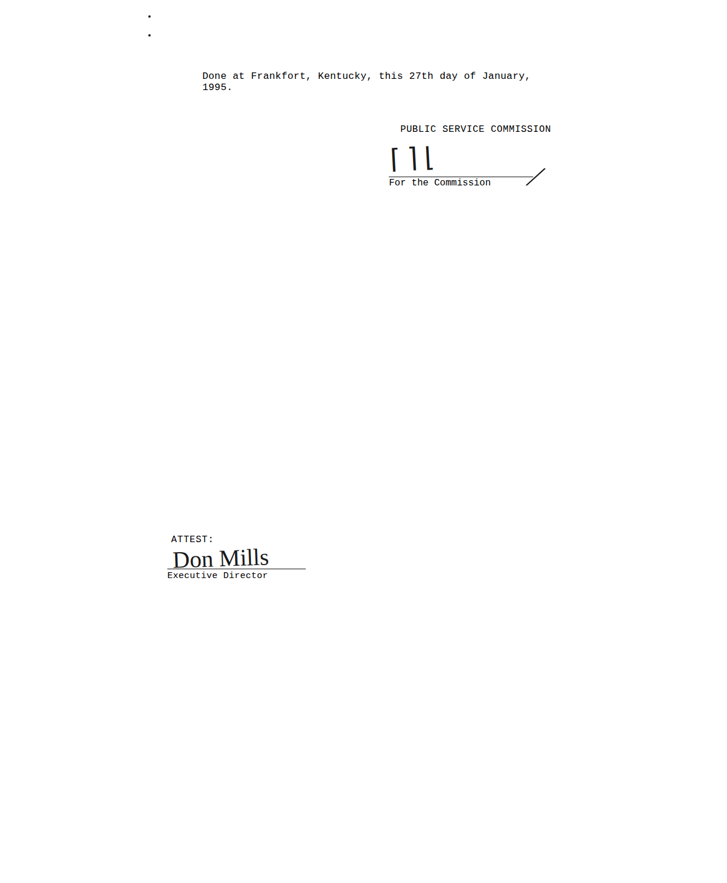• •
Done at Frankfort, Kentucky, this 27th day of January, 1995.
PUBLIC SERVICE COMMISSION
⌈ ⌉ ⌊
⁄
For the Commission
ATTEST:
Don Mills
Executive Director